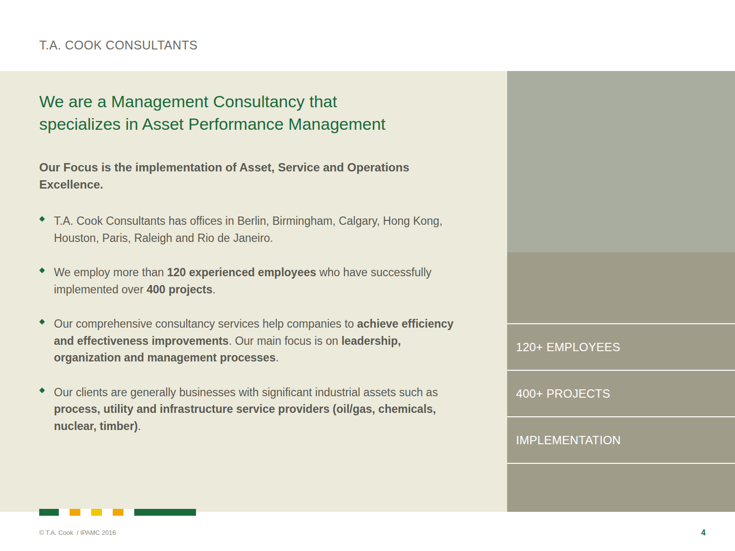T.A. COOK CONSULTANTS
We are a Management Consultancy that
specializes in Asset Performance Management
Our Focus is the implementation of Asset, Service and Operations Excellence.
T.A. Cook Consultants has offices in Berlin, Birmingham, Calgary, Hong Kong, Houston, Paris, Raleigh and Rio de Janeiro.
We employ more than 120 experienced employees who have successfully implemented over 400 projects.
Our comprehensive consultancy services help companies to achieve efficiency and effectiveness improvements. Our main focus is on leadership, organization and management processes.
Our clients are generally businesses with significant industrial assets such as process, utility and infrastructure service providers (oil/gas, chemicals, nuclear, timber).
120+ EMPLOYEES
400+ PROJECTS
IMPLEMENTATION
© T.A. Cook / IPAMC 2016
4